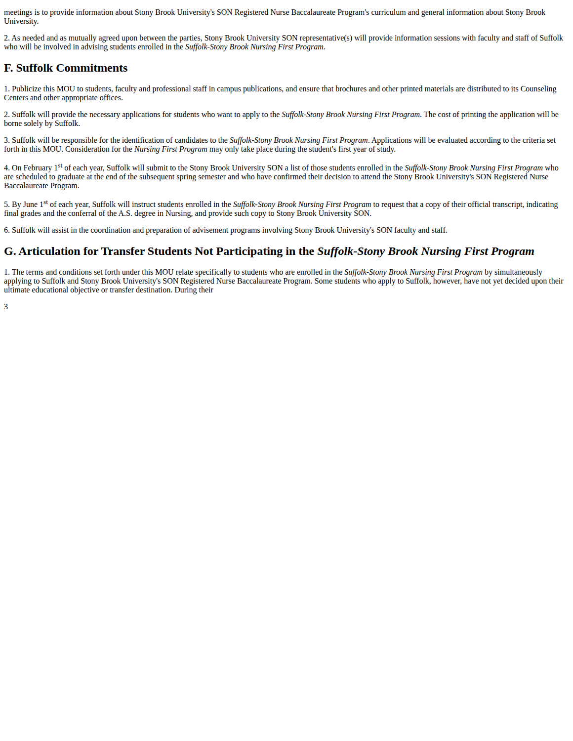meetings is to provide information about Stony Brook University's SON Registered Nurse Baccalaureate Program's curriculum and general information about Stony Brook University.
2. As needed and as mutually agreed upon between the parties, Stony Brook University SON representative(s) will provide information sessions with faculty and staff of Suffolk who will be involved in advising students enrolled in the Suffolk-Stony Brook Nursing First Program.
F. Suffolk Commitments
1. Publicize this MOU to students, faculty and professional staff in campus publications, and ensure that brochures and other printed materials are distributed to its Counseling Centers and other appropriate offices.
2. Suffolk will provide the necessary applications for students who want to apply to the Suffolk-Stony Brook Nursing First Program. The cost of printing the application will be borne solely by Suffolk.
3. Suffolk will be responsible for the identification of candidates to the Suffolk-Stony Brook Nursing First Program. Applications will be evaluated according to the criteria set forth in this MOU. Consideration for the Nursing First Program may only take place during the student's first year of study.
4. On February 1st of each year, Suffolk will submit to the Stony Brook University SON a list of those students enrolled in the Suffolk-Stony Brook Nursing First Program who are scheduled to graduate at the end of the subsequent spring semester and who have confirmed their decision to attend the Stony Brook University's SON Registered Nurse Baccalaureate Program.
5. By June 1st of each year, Suffolk will instruct students enrolled in the Suffolk-Stony Brook Nursing First Program to request that a copy of their official transcript, indicating final grades and the conferral of the A.S. degree in Nursing, and provide such copy to Stony Brook University SON.
6. Suffolk will assist in the coordination and preparation of advisement programs involving Stony Brook University's SON faculty and staff.
G. Articulation for Transfer Students Not Participating in the Suffolk-Stony Brook Nursing First Program
1. The terms and conditions set forth under this MOU relate specifically to students who are enrolled in the Suffolk-Stony Brook Nursing First Program by simultaneously applying to Suffolk and Stony Brook University's SON Registered Nurse Baccalaureate Program. Some students who apply to Suffolk, however, have not yet decided upon their ultimate educational objective or transfer destination. During their
3